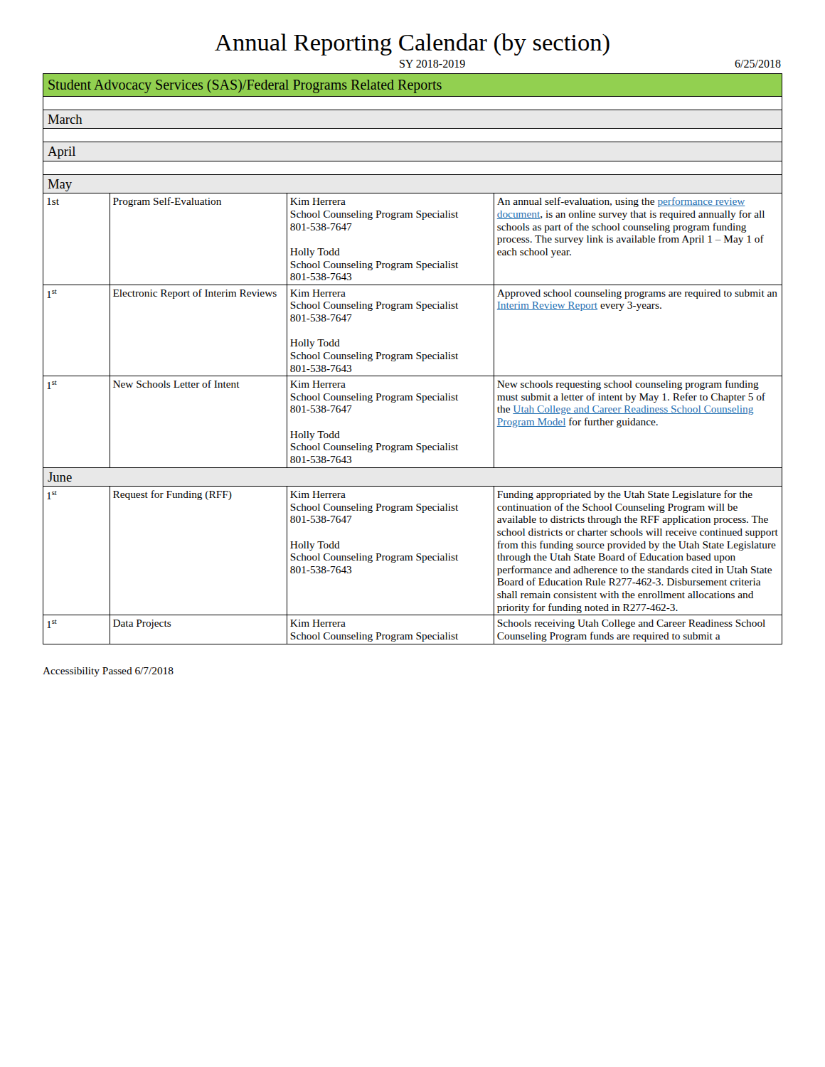Annual Reporting Calendar (by section)
SY 2018-2019
6/25/2018
| Student Advocacy Services (SAS)/Federal Programs Related Reports |
| March |
| April |
| May |
| 1st | Program Self-Evaluation | Kim Herrera School Counseling Program Specialist 801-538-7647 Holly Todd School Counseling Program Specialist 801-538-7643 | An annual self-evaluation, using the performance review document , is an online survey that is required annually for all schools as part of the school counseling program funding process. The survey link is available from April 1 – May 1 of each school year. |
| 1 st | Electronic Report of Interim Reviews | Kim Herrera School Counseling Program Specialist 801-538-7647 Holly Todd School Counseling Program Specialist 801-538-7643 | Approved school counseling programs are required to submit an Interim Review Report every 3-years. |
| 1 st | New Schools Letter of Intent | Kim Herrera School Counseling Program Specialist 801-538-7647 Holly Todd School Counseling Program Specialist 801-538-7643 | New schools requesting school counseling program funding must submit a letter of intent by May 1. Refer to Chapter 5 of the Utah College and Career Readiness School Counseling Program Model for further guidance. |
| June |
| 1 st | Request for Funding (RFF) | Kim Herrera School Counseling Program Specialist 801-538-7647 Holly Todd School Counseling Program Specialist 801-538-7643 | Funding appropriated by the Utah State Legislature for the continuation of the School Counseling Program will be available to districts through the RFF application process. The school districts or charter schools will receive continued support from this funding source provided by the Utah State Legislature through the Utah State Board of Education based upon performance and adherence to the standards cited in Utah State Board of Education Rule R277-462-3. Disbursement criteria shall remain consistent with the enrollment allocations and priority for funding noted in R277-462-3. |
| 1 st | Data Projects | Kim Herrera School Counseling Program Specialist | Schools receiving Utah College and Career Readiness School Counseling Program funds are required to submit a |
Accessibility Passed 6/7/2018